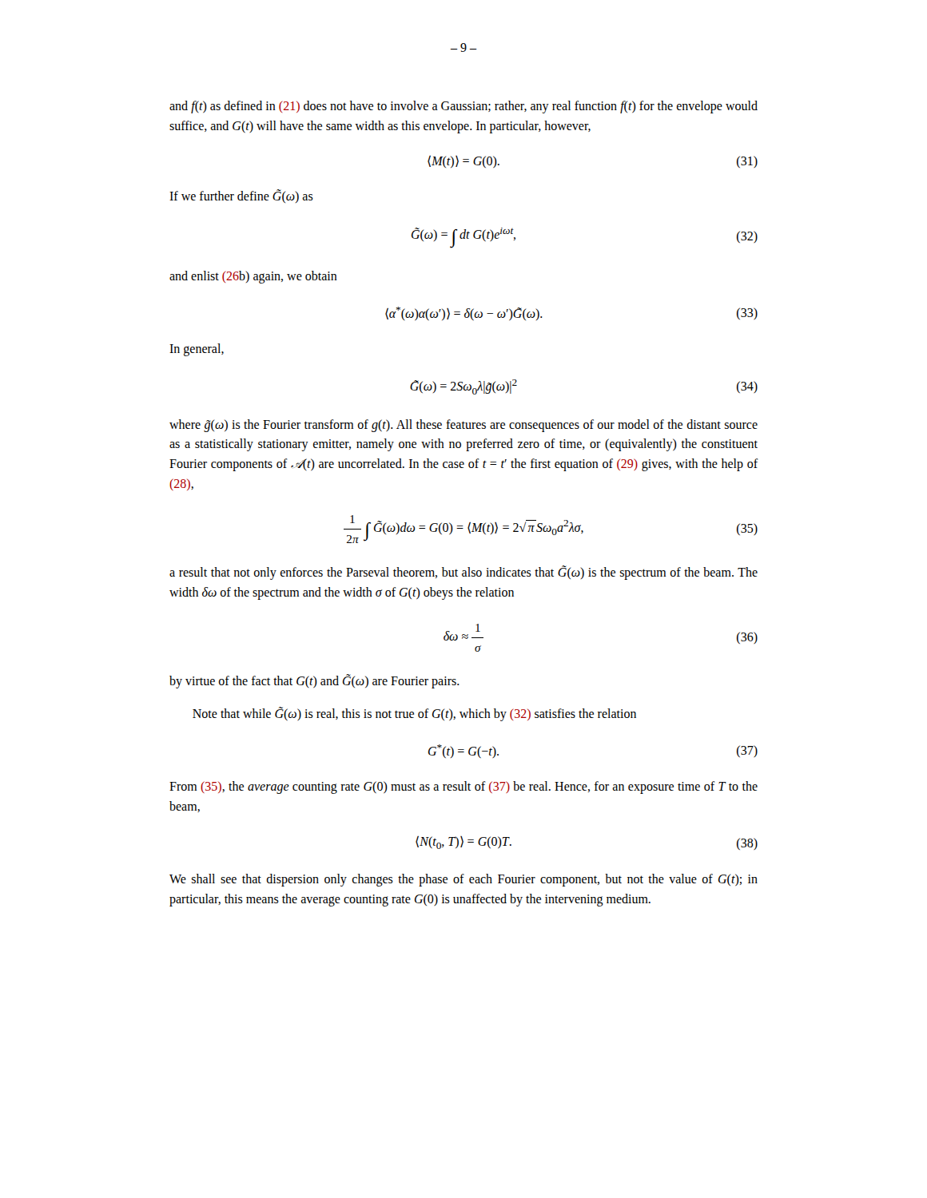– 9 –
and f(t) as defined in (21) does not have to involve a Gaussian; rather, any real function f(t) for the envelope would suffice, and G(t) will have the same width as this envelope. In particular, however,
⟨M(t)⟩ = G(0).
(31)
If we further define G̃(ω) as
G̃(ω) = ∫ dt G(t)eiωt,
(32)
and enlist (26b) again, we obtain
⟨α*(ω)α(ω′)⟩ = δ(ω − ω′)G̃(ω).
(33)
In general,
G̃(ω) = 2Sω0λ|g̃(ω)|2
(34)
where g̃(ω) is the Fourier transform of g(t). All these features are consequences of our model of the distant source as a statistically stationary emitter, namely one with no preferred zero of time, or (equivalently) the constituent Fourier components of 𝒜(t) are uncorrelated. In the case of t = t′ the first equation of (29) gives, with the help of (28),
12π ∫ G̃(ω)dω = G(0) = ⟨M(t)⟩ = 2√π Sω0a2λσ,
(35)
a result that not only enforces the Parseval theorem, but also indicates that G̃(ω) is the spectrum of the beam. The width δω of the spectrum and the width σ of G(t) obeys the relation
δω ≈ 1 σ
(36)
by virtue of the fact that G(t) and G̃(ω) are Fourier pairs.
Note that while G̃(ω) is real, this is not true of G(t), which by (32) satisfies the relation
G*(t) = G(−t).
(37)
From (35), the average counting rate G(0) must as a result of (37) be real. Hence, for an exposure time of T to the beam,
⟨N(t0, T)⟩ = G(0)T.
(38)
We shall see that dispersion only changes the phase of each Fourier component, but not the value of G(t); in particular, this means the average counting rate G(0) is unaffected by the intervening medium.